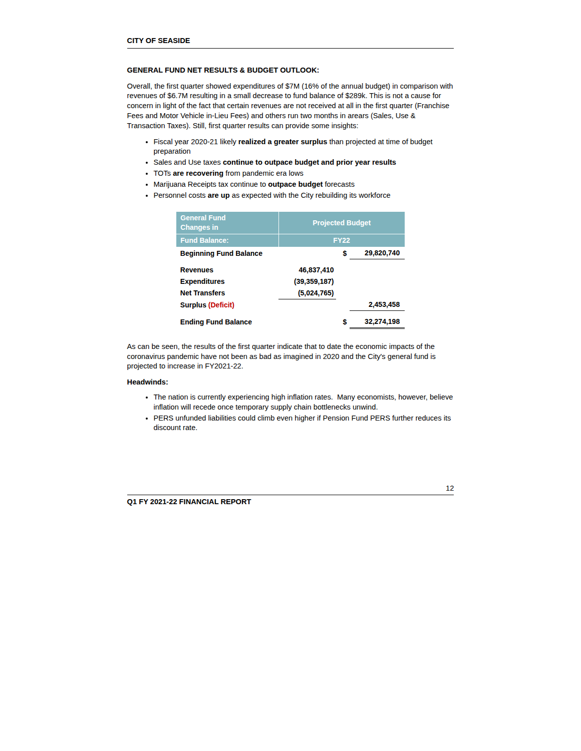CITY OF SEASIDE
GENERAL FUND NET RESULTS & BUDGET OUTLOOK:
Overall, the first quarter showed expenditures of $7M (16% of the annual budget) in comparison with revenues of $6.7M resulting in a small decrease to fund balance of $289k. This is not a cause for concern in light of the fact that certain revenues are not received at all in the first quarter (Franchise Fees and Motor Vehicle in-Lieu Fees) and others run two months in arears (Sales, Use & Transaction Taxes). Still, first quarter results can provide some insights:
Fiscal year 2020-21 likely realized a greater surplus than projected at time of budget preparation
Sales and Use taxes continue to outpace budget and prior year results
TOTs are recovering from pandemic era lows
Marijuana Receipts tax continue to outpace budget forecasts
Personnel costs are up as expected with the City rebuilding its workforce
| General Fund Changes in | Projected Budget |
| --- | --- |
| Fund Balance: | FY22 |
| Beginning Fund Balance | | $ | 29,820,740 |
| Revenues | 46,837,410 | | |
| Expenditures | (39,359,187) | | |
| Net Transfers | (5,024,765) | | |
| Surplus (Deficit) | | | 2,453,458 |
| Ending Fund Balance | | $ | 32,274,198 |
As can be seen, the results of the first quarter indicate that to date the economic impacts of the coronavirus pandemic have not been as bad as imagined in 2020 and the City's general fund is projected to increase in FY2021-22.
Headwinds:
The nation is currently experiencing high inflation rates. Many economists, however, believe inflation will recede once temporary supply chain bottlenecks unwind.
PERS unfunded liabilities could climb even higher if Pension Fund PERS further reduces its discount rate.
12
Q1 FY 2021-22 FINANCIAL REPORT